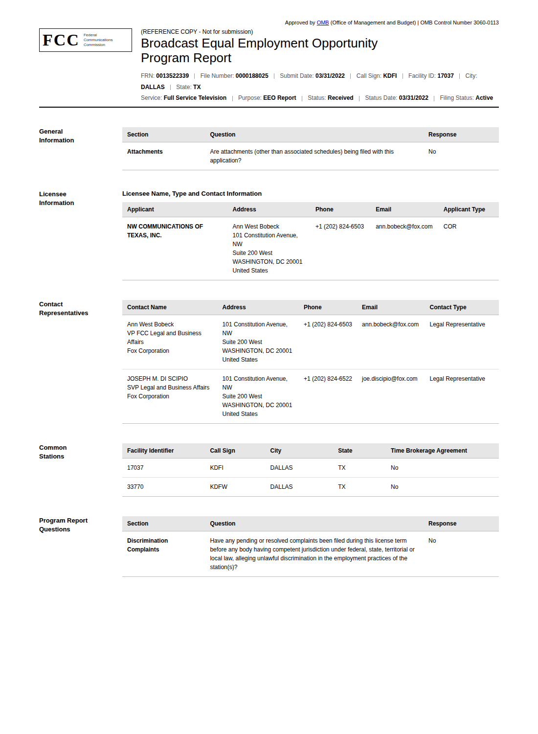Approved by OMB (Office of Management and Budget) | OMB Control Number 3060-0113
FCC
Federal
Communications
Commission
(REFERENCE COPY - Not for submission)
Broadcast Equal Employment Opportunity
Program Report
FRN: 0013522339 File Number: 0000188025 Submit Date: 03/31/2022 Call Sign: KDFI Facility ID: 17037 City: DALLAS State: TX
Service: Full Service Television Purpose: EEO Report Status: Received Status Date: 03/31/2022 Filing Status: Active
General
Information
| Section | Question | Response |
| --- | --- | --- |
| Attachments | Are attachments (other than associated schedules) being filed with this application? | No |
Licensee
Information
Licensee Name, Type and Contact Information
| Applicant | Address | Phone | Email | Applicant Type |
| --- | --- | --- | --- | --- |
| NW COMMUNICATIONS OF TEXAS, INC. | Ann West Bobeck 101 Constitution Avenue, NW Suite 200 West WASHINGTON, DC 20001 United States | +1 (202) 824-6503 | ann.bobeck@fox.com | COR |
Contact
Representatives
| Contact Name | Address | Phone | Email | Contact Type |
| --- | --- | --- | --- | --- |
| Ann West Bobeck VP FCC Legal and Business Affairs Fox Corporation | 101 Constitution Avenue, NW Suite 200 West WASHINGTON, DC 20001 United States | +1 (202) 824-6503 | ann.bobeck@fox.com | Legal Representative |
| JOSEPH M. DI SCIPIO SVP Legal and Business Affairs Fox Corporation | 101 Constitution Avenue, NW Suite 200 West WASHINGTON, DC 20001 United States | +1 (202) 824-6522 | joe.discipio@fox.com | Legal Representative |
Common
Stations
| Facility Identifier | Call Sign | City | State | Time Brokerage Agreement |
| --- | --- | --- | --- | --- |
| 17037 | KDFI | DALLAS | TX | No |
| 33770 | KDFW | DALLAS | TX | No |
Program Report
Questions
| Section | Question | Response |
| --- | --- | --- |
| Discrimination Complaints | Have any pending or resolved complaints been filed during this license term before any body having competent jurisdiction under federal, state, territorial or local law, alleging unlawful discrimination in the employment practices of the station(s)? | No |